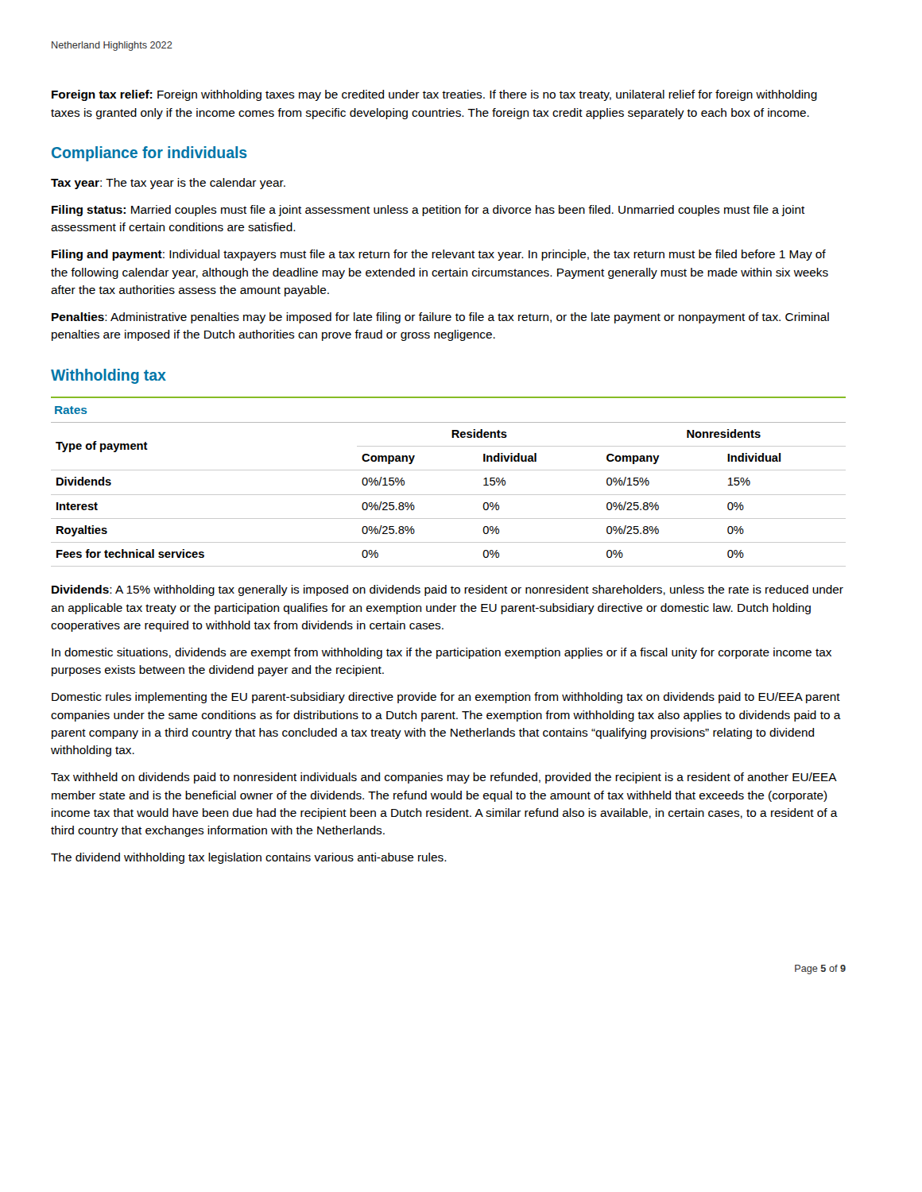Netherland Highlights 2022
Foreign tax relief: Foreign withholding taxes may be credited under tax treaties. If there is no tax treaty, unilateral relief for foreign withholding taxes is granted only if the income comes from specific developing countries. The foreign tax credit applies separately to each box of income.
Compliance for individuals
Tax year: The tax year is the calendar year.
Filing status: Married couples must file a joint assessment unless a petition for a divorce has been filed. Unmarried couples must file a joint assessment if certain conditions are satisfied.
Filing and payment: Individual taxpayers must file a tax return for the relevant tax year. In principle, the tax return must be filed before 1 May of the following calendar year, although the deadline may be extended in certain circumstances. Payment generally must be made within six weeks after the tax authorities assess the amount payable.
Penalties: Administrative penalties may be imposed for late filing or failure to file a tax return, or the late payment or nonpayment of tax. Criminal penalties are imposed if the Dutch authorities can prove fraud or gross negligence.
Withholding tax
Rates
| Type of payment | Residents | Nonresidents |
| --- | --- | --- |
| Company | Individual | Company | Individual |
| Dividends | 0%/15% | 15% | 0%/15% | 15% |
| Interest | 0%/25.8% | 0% | 0%/25.8% | 0% |
| Royalties | 0%/25.8% | 0% | 0%/25.8% | 0% |
| Fees for technical services | 0% | 0% | 0% | 0% |
Dividends: A 15% withholding tax generally is imposed on dividends paid to resident or nonresident shareholders, unless the rate is reduced under an applicable tax treaty or the participation qualifies for an exemption under the EU parent-subsidiary directive or domestic law. Dutch holding cooperatives are required to withhold tax from dividends in certain cases.
In domestic situations, dividends are exempt from withholding tax if the participation exemption applies or if a fiscal unity for corporate income tax purposes exists between the dividend payer and the recipient.
Domestic rules implementing the EU parent-subsidiary directive provide for an exemption from withholding tax on dividends paid to EU/EEA parent companies under the same conditions as for distributions to a Dutch parent. The exemption from withholding tax also applies to dividends paid to a parent company in a third country that has concluded a tax treaty with the Netherlands that contains “qualifying provisions” relating to dividend withholding tax.
Tax withheld on dividends paid to nonresident individuals and companies may be refunded, provided the recipient is a resident of another EU/EEA member state and is the beneficial owner of the dividends. The refund would be equal to the amount of tax withheld that exceeds the (corporate) income tax that would have been due had the recipient been a Dutch resident. A similar refund also is available, in certain cases, to a resident of a third country that exchanges information with the Netherlands.
The dividend withholding tax legislation contains various anti-abuse rules.
Page 5 of 9